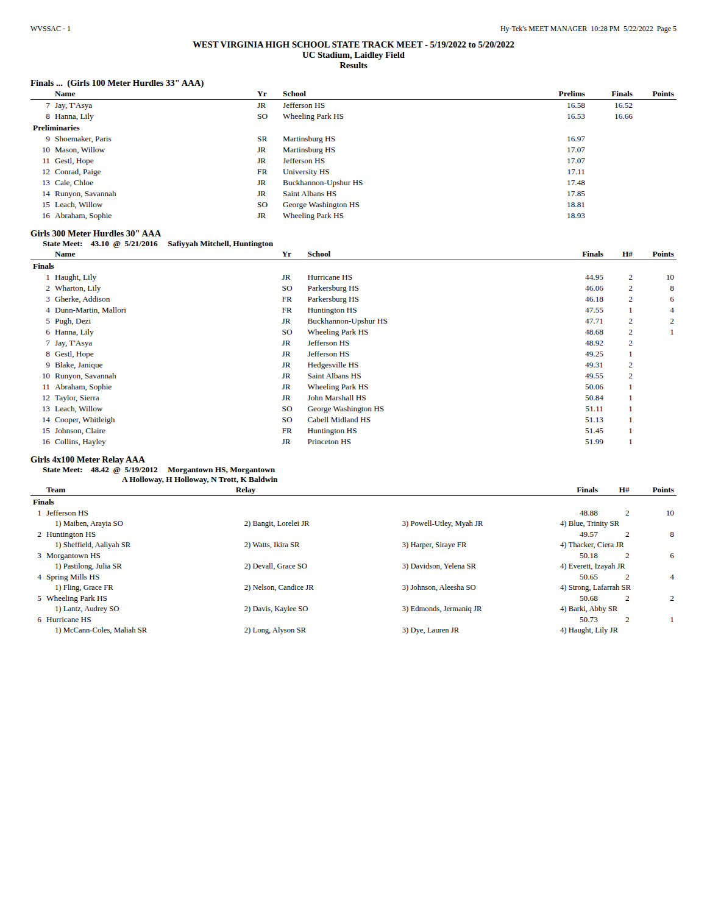WVSSAC - 1 Hy-Tek's MEET MANAGER 10:28 PM 5/22/2022 Page 5
WEST VIRGINIA HIGH SCHOOL STATE TRACK MEET - 5/19/2022 to 5/20/2022
UC Stadium, Laidley Field
Results
Finals ... (Girls 100 Meter Hurdles 33" AAA)
| | Name | Yr | School | Prelims | Finals | Points |
| --- | --- | --- | --- | --- | --- | --- |
| 7 | Jay, T'Asya | JR | Jefferson HS | 16.58 | 16.52 | |
| 8 | Hanna, Lily | SO | Wheeling Park HS | 16.53 | 16.66 | |
| Preliminaries |
| 9 | Shoemaker, Paris | SR | Martinsburg HS | 16.97 | | |
| 10 | Mason, Willow | JR | Martinsburg HS | 17.07 | | |
| 11 | Gestl, Hope | JR | Jefferson HS | 17.07 | | |
| 12 | Conrad, Paige | FR | University HS | 17.11 | | |
| 13 | Cale, Chloe | JR | Buckhannon-Upshur HS | 17.48 | | |
| 14 | Runyon, Savannah | JR | Saint Albans HS | 17.85 | | |
| 15 | Leach, Willow | SO | George Washington HS | 18.81 | | |
| 16 | Abraham, Sophie | JR | Wheeling Park HS | 18.93 | | |
Girls 300 Meter Hurdles 30" AAA
State Meet: 43.10 @ 5/21/2016 Safiyyah Mitchell, Huntington
| | Name | Yr | School | Finals | H# | Points |
| --- | --- | --- | --- | --- | --- | --- |
| Finals |
| 1 | Haught, Lily | JR | Hurricane HS | 44.95 | 2 | 10 |
| 2 | Wharton, Lily | SO | Parkersburg HS | 46.06 | 2 | 8 |
| 3 | Gherke, Addison | FR | Parkersburg HS | 46.18 | 2 | 6 |
| 4 | Dunn-Martin, Mallori | FR | Huntington HS | 47.55 | 1 | 4 |
| 5 | Pugh, Dezi | JR | Buckhannon-Upshur HS | 47.71 | 2 | 2 |
| 6 | Hanna, Lily | SO | Wheeling Park HS | 48.68 | 2 | 1 |
| 7 | Jay, T'Asya | JR | Jefferson HS | 48.92 | 2 | |
| 8 | Gestl, Hope | JR | Jefferson HS | 49.25 | 1 | |
| 9 | Blake, Janique | JR | Hedgesville HS | 49.31 | 2 | |
| 10 | Runyon, Savannah | JR | Saint Albans HS | 49.55 | 2 | |
| 11 | Abraham, Sophie | JR | Wheeling Park HS | 50.06 | 1 | |
| 12 | Taylor, Sierra | JR | John Marshall HS | 50.84 | 1 | |
| 13 | Leach, Willow | SO | George Washington HS | 51.11 | 1 | |
| 14 | Cooper, Whitleigh | SO | Cabell Midland HS | 51.13 | 1 | |
| 15 | Johnson, Claire | FR | Huntington HS | 51.45 | 1 | |
| 16 | Collins, Hayley | JR | Princeton HS | 51.99 | 1 | |
Girls 4x100 Meter Relay AAA
State Meet: 48.42 @ 5/19/2012 Morgantown HS, Morgantown
A Holloway, H Holloway, N Trott, K Baldwin
| | Team | Relay | | Finals | H# | Points |
| --- | --- | --- | --- | --- | --- | --- |
| Finals |
| 1 | Jefferson HS | 48.88 | 2 | 10 |
| | 1) Maiben, Arayia SO | 2) Bangit, Lorelei JR | 3) Powell-Utley, Myah JR | 4) Blue, Trinity SR |
| 2 | Huntington HS | 49.57 | 2 | 8 |
| | 1) Sheffield, Aaliyah SR | 2) Watts, Ikira SR | 3) Harper, Siraye FR | 4) Thacker, Ciera JR |
| 3 | Morgantown HS | 50.18 | 2 | 6 |
| | 1) Pastilong, Julia SR | 2) Devall, Grace SO | 3) Davidson, Yelena SR | 4) Everett, Izayah JR |
| 4 | Spring Mills HS | 50.65 | 2 | 4 |
| | 1) Fling, Grace FR | 2) Nelson, Candice JR | 3) Johnson, Aleesha SO | 4) Strong, Lafarrah SR |
| 5 | Wheeling Park HS | 50.68 | 2 | 2 |
| | 1) Lantz, Audrey SO | 2) Davis, Kaylee SO | 3) Edmonds, Jermaniq JR | 4) Barki, Abby SR |
| 6 | Hurricane HS | 50.73 | 2 | 1 |
| | 1) McCann-Coles, Maliah SR | 2) Long, Alyson SR | 3) Dye, Lauren JR | 4) Haught, Lily JR |